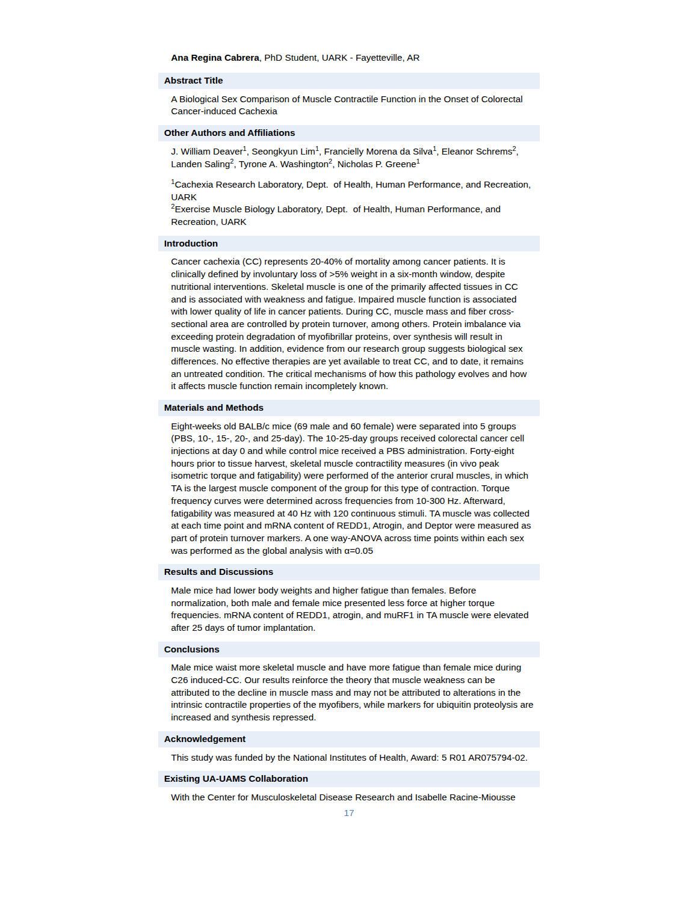Ana Regina Cabrera, PhD Student, UARK - Fayetteville, AR
Abstract Title
A Biological Sex Comparison of Muscle Contractile Function in the Onset of Colorectal Cancer-induced Cachexia
Other Authors and Affiliations
J. William Deaver1, Seongkyun Lim1, Francielly Morena da Silva1, Eleanor Schrems2, Landen Saling2, Tyrone A. Washington2, Nicholas P. Greene1
1Cachexia Research Laboratory, Dept. of Health, Human Performance, and Recreation, UARK
2Exercise Muscle Biology Laboratory, Dept. of Health, Human Performance, and Recreation, UARK
Introduction
Cancer cachexia (CC) represents 20-40% of mortality among cancer patients. It is clinically defined by involuntary loss of >5% weight in a six-month window, despite nutritional interventions. Skeletal muscle is one of the primarily affected tissues in CC and is associated with weakness and fatigue. Impaired muscle function is associated with lower quality of life in cancer patients. During CC, muscle mass and fiber cross-sectional area are controlled by protein turnover, among others. Protein imbalance via exceeding protein degradation of myofibrillar proteins, over synthesis will result in muscle wasting. In addition, evidence from our research group suggests biological sex differences. No effective therapies are yet available to treat CC, and to date, it remains an untreated condition. The critical mechanisms of how this pathology evolves and how it affects muscle function remain incompletely known.
Materials and Methods
Eight-weeks old BALB/c mice (69 male and 60 female) were separated into 5 groups (PBS, 10-, 15-, 20-, and 25-day). The 10-25-day groups received colorectal cancer cell injections at day 0 and while control mice received a PBS administration. Forty-eight hours prior to tissue harvest, skeletal muscle contractility measures (in vivo peak isometric torque and fatigability) were performed of the anterior crural muscles, in which TA is the largest muscle component of the group for this type of contraction. Torque frequency curves were determined across frequencies from 10-300 Hz. Afterward, fatigability was measured at 40 Hz with 120 continuous stimuli. TA muscle was collected at each time point and mRNA content of REDD1, Atrogin, and Deptor were measured as part of protein turnover markers. A one way-ANOVA across time points within each sex was performed as the global analysis with α=0.05
Results and Discussions
Male mice had lower body weights and higher fatigue than females. Before normalization, both male and female mice presented less force at higher torque frequencies. mRNA content of REDD1, atrogin, and muRF1 in TA muscle were elevated after 25 days of tumor implantation.
Conclusions
Male mice waist more skeletal muscle and have more fatigue than female mice during C26 induced-CC. Our results reinforce the theory that muscle weakness can be attributed to the decline in muscle mass and may not be attributed to alterations in the intrinsic contractile properties of the myofibers, while markers for ubiquitin proteolysis are increased and synthesis repressed.
Acknowledgement
This study was funded by the National Institutes of Health, Award: 5 R01 AR075794-02.
Existing UA-UAMS Collaboration
With the Center for Musculoskeletal Disease Research and Isabelle Racine-Miousse
17